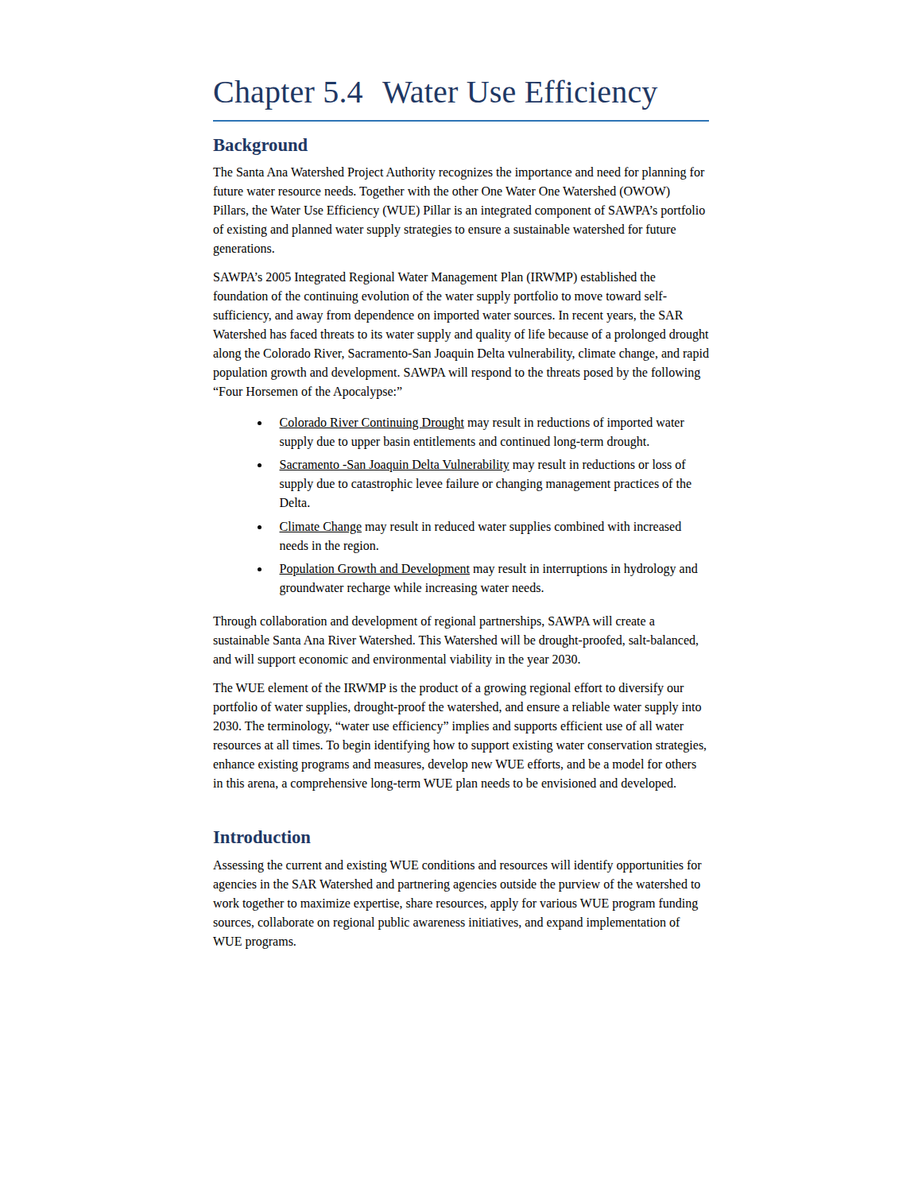Chapter 5.4 Water Use Efficiency
Background
The Santa Ana Watershed Project Authority recognizes the importance and need for planning for future water resource needs. Together with the other One Water One Watershed (OWOW) Pillars, the Water Use Efficiency (WUE) Pillar is an integrated component of SAWPA’s portfolio of existing and planned water supply strategies to ensure a sustainable watershed for future generations.
SAWPA’s 2005 Integrated Regional Water Management Plan (IRWMP) established the foundation of the continuing evolution of the water supply portfolio to move toward self-sufficiency, and away from dependence on imported water sources. In recent years, the SAR Watershed has faced threats to its water supply and quality of life because of a prolonged drought along the Colorado River, Sacramento-San Joaquin Delta vulnerability, climate change, and rapid population growth and development. SAWPA will respond to the threats posed by the following “Four Horsemen of the Apocalypse:”
Colorado River Continuing Drought may result in reductions of imported water supply due to upper basin entitlements and continued long-term drought.
Sacramento -San Joaquin Delta Vulnerability may result in reductions or loss of supply due to catastrophic levee failure or changing management practices of the Delta.
Climate Change may result in reduced water supplies combined with increased needs in the region.
Population Growth and Development may result in interruptions in hydrology and groundwater recharge while increasing water needs.
Through collaboration and development of regional partnerships, SAWPA will create a sustainable Santa Ana River Watershed. This Watershed will be drought-proofed, salt-balanced, and will support economic and environmental viability in the year 2030.
The WUE element of the IRWMP is the product of a growing regional effort to diversify our portfolio of water supplies, drought-proof the watershed, and ensure a reliable water supply into 2030. The terminology, “water use efficiency” implies and supports efficient use of all water resources at all times. To begin identifying how to support existing water conservation strategies, enhance existing programs and measures, develop new WUE efforts, and be a model for others in this arena, a comprehensive long-term WUE plan needs to be envisioned and developed.
Introduction
Assessing the current and existing WUE conditions and resources will identify opportunities for agencies in the SAR Watershed and partnering agencies outside the purview of the watershed to work together to maximize expertise, share resources, apply for various WUE program funding sources, collaborate on regional public awareness initiatives, and expand implementation of WUE programs.